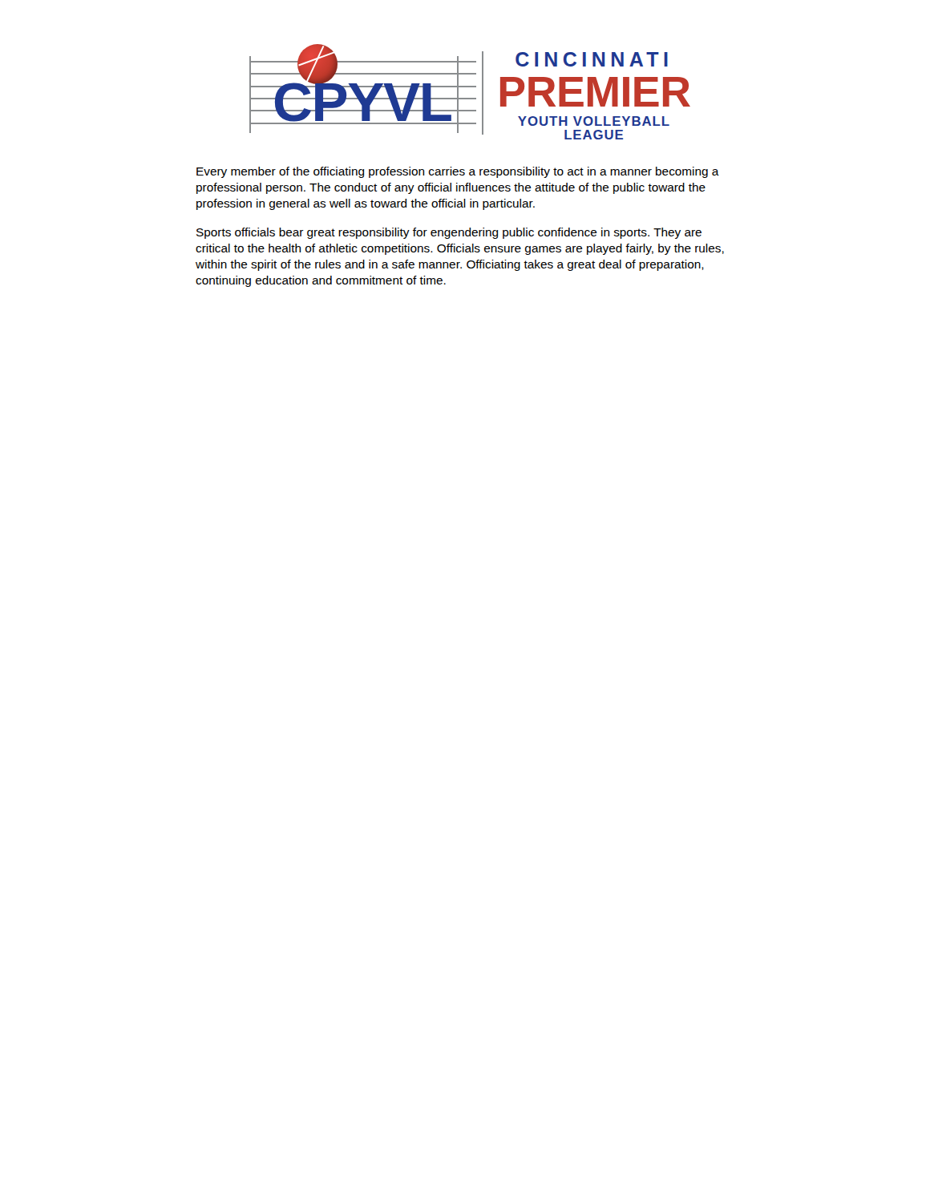CPYVL
CINCINNATI
PREMIER
YOUTH VOLLEYBALL LEAGUE
Every member of the officiating profession carries a responsibility to act in a manner becoming a professional person. The conduct of any official influences the attitude of the public toward the profession in general as well as toward the official in particular.
Sports officials bear great responsibility for engendering public confidence in sports. They are critical to the health of athletic competitions. Officials ensure games are played fairly, by the rules, within the spirit of the rules and in a safe manner. Officiating takes a great deal of preparation, continuing education and commitment of time.